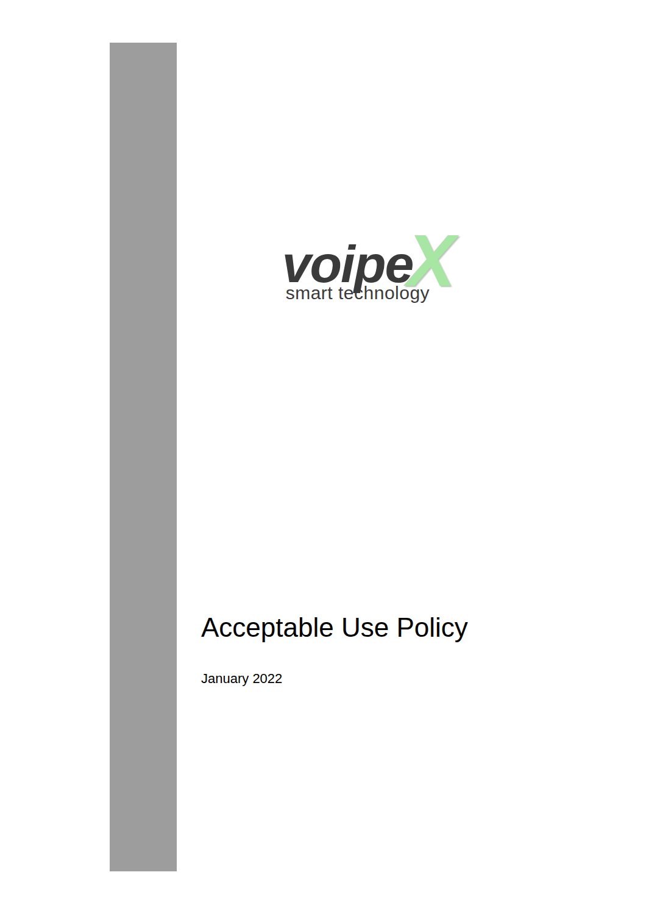voipe X
smart technology
Acceptable Use Policy
January 2022